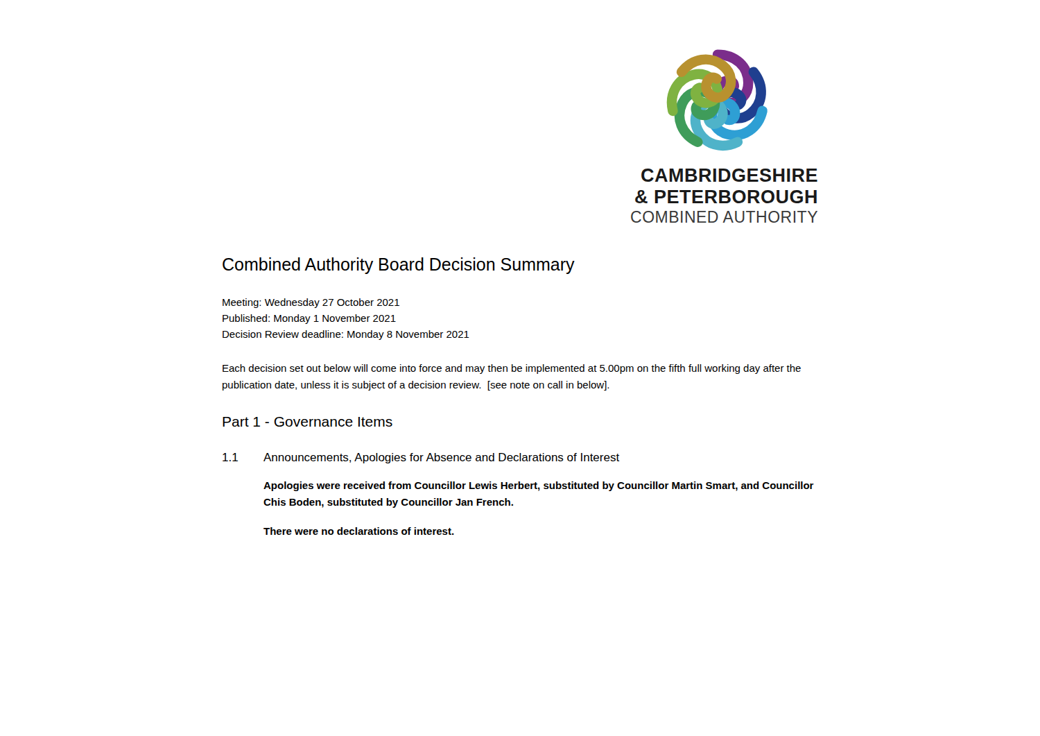CAMBRIDGESHIRE
& PETERBOROUGH
COMBINED AUTHORITY
Combined Authority Board Decision Summary
Meeting: Wednesday 27 October 2021
Published: Monday 1 November 2021
Decision Review deadline: Monday 8 November 2021
Each decision set out below will come into force and may then be implemented at 5.00pm on the fifth full working day after the publication date, unless it is subject of a decision review. [see note on call in below].
Part 1 - Governance Items
1.1
Announcements, Apologies for Absence and Declarations of Interest
Apologies were received from Councillor Lewis Herbert, substituted by Councillor Martin Smart, and Councillor Chis Boden, substituted by Councillor Jan French.
There were no declarations of interest.